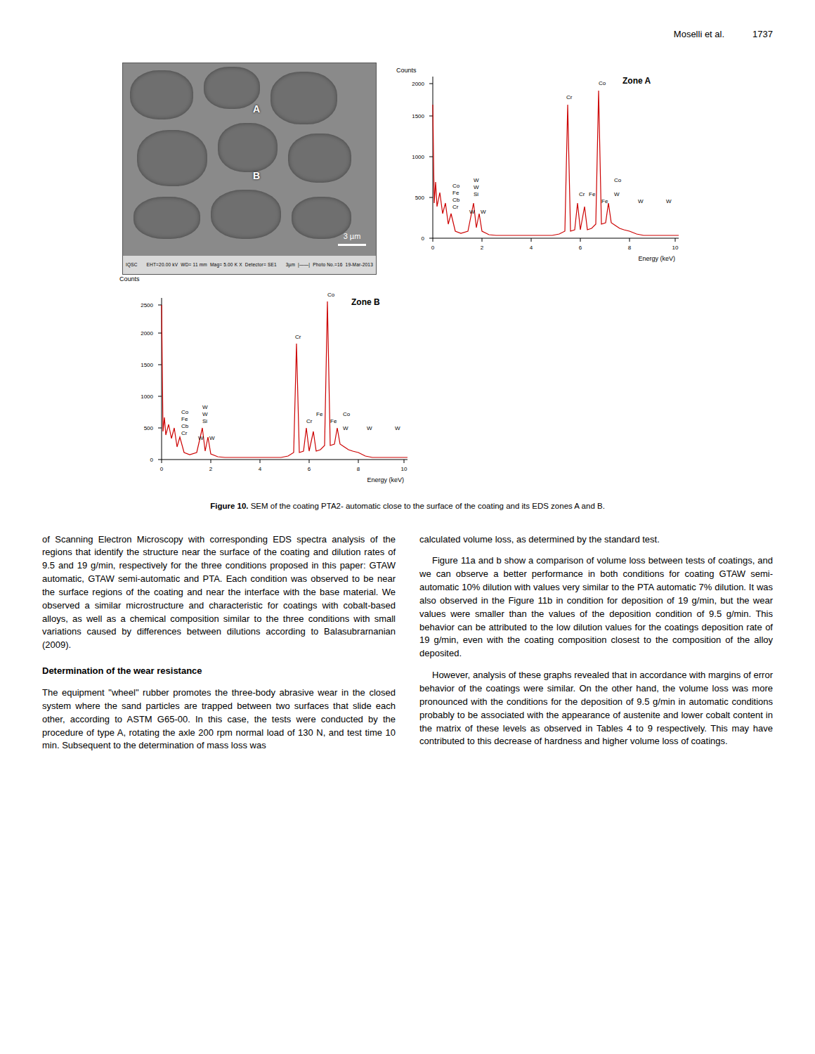Moselli et al. 1737
A
B
3 µm
IQSC EHT=20.00 kV WD= 11 mm Mag= 5.00 K X Detector= SE1 3µm |——| Photo No.=16 19-Mar-2013
Counts Zone A 0 500 1000 1500 2000 0 2 4 6 8 10 Energy (keV) Co Fe Cb Cr W W Si W W Cr Co Cr Fe Fe Co W W W
Counts
Zone B 0 500 1000 1500 2000 2500 0 2 4 6 8 10 Energy (keV) Co Fe Cb Cr W W Si W W Cr Co Cr Fe Fe Co W W W
Figure 10. SEM of the coating PTA2- automatic close to the surface of the coating and its EDS zones A and B.
of Scanning Electron Microscopy with corresponding EDS spectra analysis of the regions that identify the structure near the surface of the coating and dilution rates of 9.5 and 19 g/min, respectively for the three conditions proposed in this paper: GTAW automatic, GTAW semi-automatic and PTA. Each condition was observed to be near the surface regions of the coating and near the interface with the base material. We observed a similar microstructure and characteristic for coatings with cobalt-based alloys, as well as a chemical composition similar to the three conditions with small variations caused by differences between dilutions according to Balasubrarnanian (2009).
Determination of the wear resistance
The equipment "wheel" rubber promotes the three-body abrasive wear in the closed system where the sand particles are trapped between two surfaces that slide each other, according to ASTM G65-00. In this case, the tests were conducted by the procedure of type A, rotating the axle 200 rpm normal load of 130 N, and test time 10 min. Subsequent to the determination of mass loss was
calculated volume loss, as determined by the standard test.
Figure 11a and b show a comparison of volume loss between tests of coatings, and we can observe a better performance in both conditions for coating GTAW semi-automatic 10% dilution with values very similar to the PTA automatic 7% dilution. It was also observed in the Figure 11b in condition for deposition of 19 g/min, but the wear values were smaller than the values of the deposition condition of 9.5 g/min. This behavior can be attributed to the low dilution values for the coatings deposition rate of 19 g/min, even with the coating composition closest to the composition of the alloy deposited.
However, analysis of these graphs revealed that in accordance with margins of error behavior of the coatings were similar. On the other hand, the volume loss was more pronounced with the conditions for the deposition of 9.5 g/min in automatic conditions probably to be associated with the appearance of austenite and lower cobalt content in the matrix of these levels as observed in Tables 4 to 9 respectively. This may have contributed to this decrease of hardness and higher volume loss of coatings.